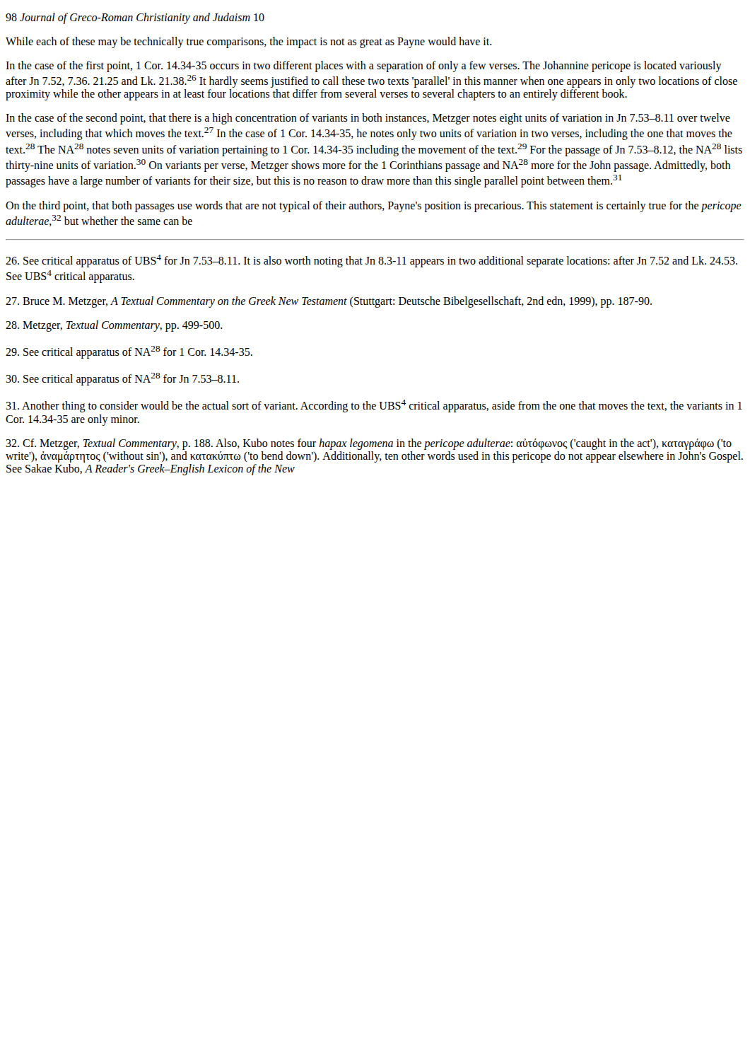98 Journal of Greco-Roman Christianity and Judaism 10
While each of these may be technically true comparisons, the impact is not as great as Payne would have it.
In the case of the first point, 1 Cor. 14.34-35 occurs in two different places with a separation of only a few verses. The Johannine pericope is located variously after Jn 7.52, 7.36. 21.25 and Lk. 21.38.26 It hardly seems justified to call these two texts 'parallel' in this manner when one appears in only two locations of close proximity while the other appears in at least four locations that differ from several verses to several chapters to an entirely different book.
In the case of the second point, that there is a high concentration of variants in both instances, Metzger notes eight units of variation in Jn 7.53–8.11 over twelve verses, including that which moves the text.27 In the case of 1 Cor. 14.34-35, he notes only two units of variation in two verses, including the one that moves the text.28 The NA28 notes seven units of variation pertaining to 1 Cor. 14.34-35 including the movement of the text.29 For the passage of Jn 7.53–8.12, the NA28 lists thirty-nine units of variation.30 On variants per verse, Metzger shows more for the 1 Corinthians passage and NA28 more for the John passage. Admittedly, both passages have a large number of variants for their size, but this is no reason to draw more than this single parallel point between them.31
On the third point, that both passages use words that are not typical of their authors, Payne's position is precarious. This statement is certainly true for the pericope adulterae,32 but whether the same can be
26. See critical apparatus of UBS4 for Jn 7.53–8.11. It is also worth noting that Jn 8.3-11 appears in two additional separate locations: after Jn 7.52 and Lk. 24.53. See UBS4 critical apparatus.
27. Bruce M. Metzger, A Textual Commentary on the Greek New Testament (Stuttgart: Deutsche Bibelgesellschaft, 2nd edn, 1999), pp. 187-90.
28. Metzger, Textual Commentary, pp. 499-500.
29. See critical apparatus of NA28 for 1 Cor. 14.34-35.
30. See critical apparatus of NA28 for Jn 7.53–8.11.
31. Another thing to consider would be the actual sort of variant. According to the UBS4 critical apparatus, aside from the one that moves the text, the variants in 1 Cor. 14.34-35 are only minor.
32. Cf. Metzger, Textual Commentary, p. 188. Also, Kubo notes four hapax legomena in the pericope adulterae: αὐτόφωνος ('caught in the act'), καταγράφω ('to write'), ἀναμάρτητος ('without sin'), and κατακύπτω ('to bend down'). Additionally, ten other words used in this pericope do not appear elsewhere in John's Gospel. See Sakae Kubo, A Reader's Greek–English Lexicon of the New